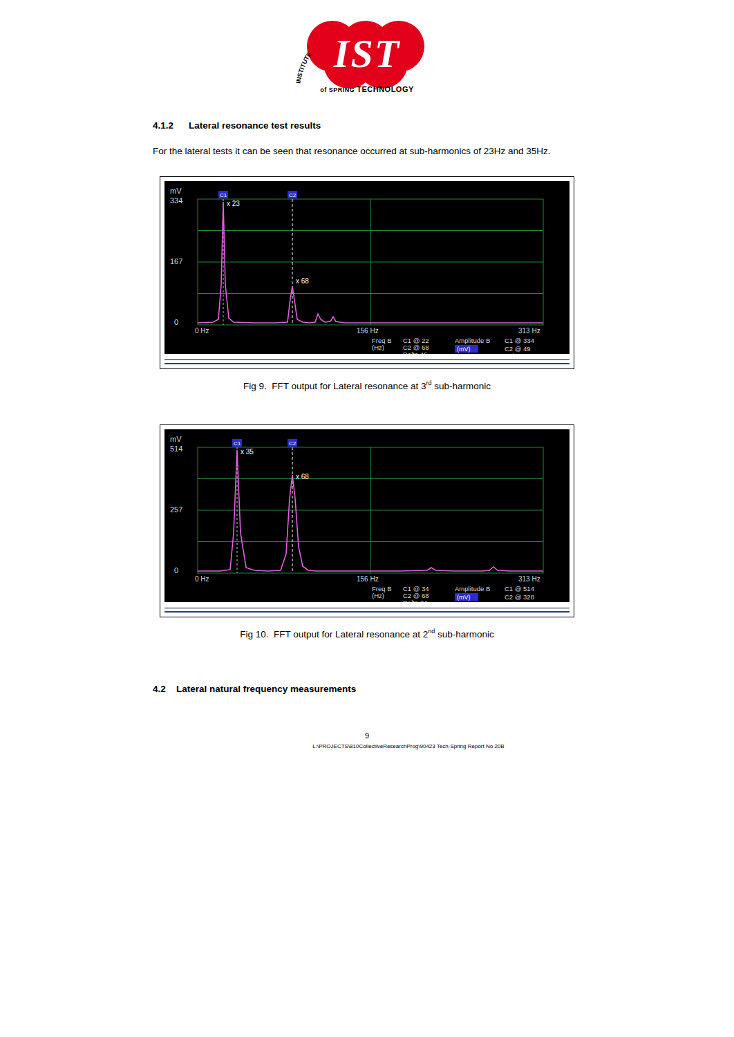INSTITUTE
IST
of SPRING TECHNOLOGY
4.1.2 Lateral resonance test results
For the lateral tests it can be seen that resonance occurred at sub-harmonics of 23Hz and 35Hz.
mV 334 167 0 C1 C2 x 23 x 68 0 Hz 156 Hz 313 Hz Freq B C1 @ 22 (Hz) C2 @ 68 Delta 46 Amplitude B C1 @ 334 (mV) C2 @ 49 Delta 285
Fig 9. FFT output for Lateral resonance at 3rd sub-harmonic
mV 514 257 0 C1 C2 x 35 x 68 0 Hz 156 Hz 313 Hz Freq B C1 @ 34 (Hz) C2 @ 68 Delta 34 Amplitude B C1 @ 514 (mV) C2 @ 328 Delta 186
Fig 10. FFT output for Lateral resonance at 2nd sub-harmonic
4.2 Lateral natural frequency measurements
9
L:\PROJECTS\810CollectiveResearchProg\90423 Tech-Spring Report No 20B